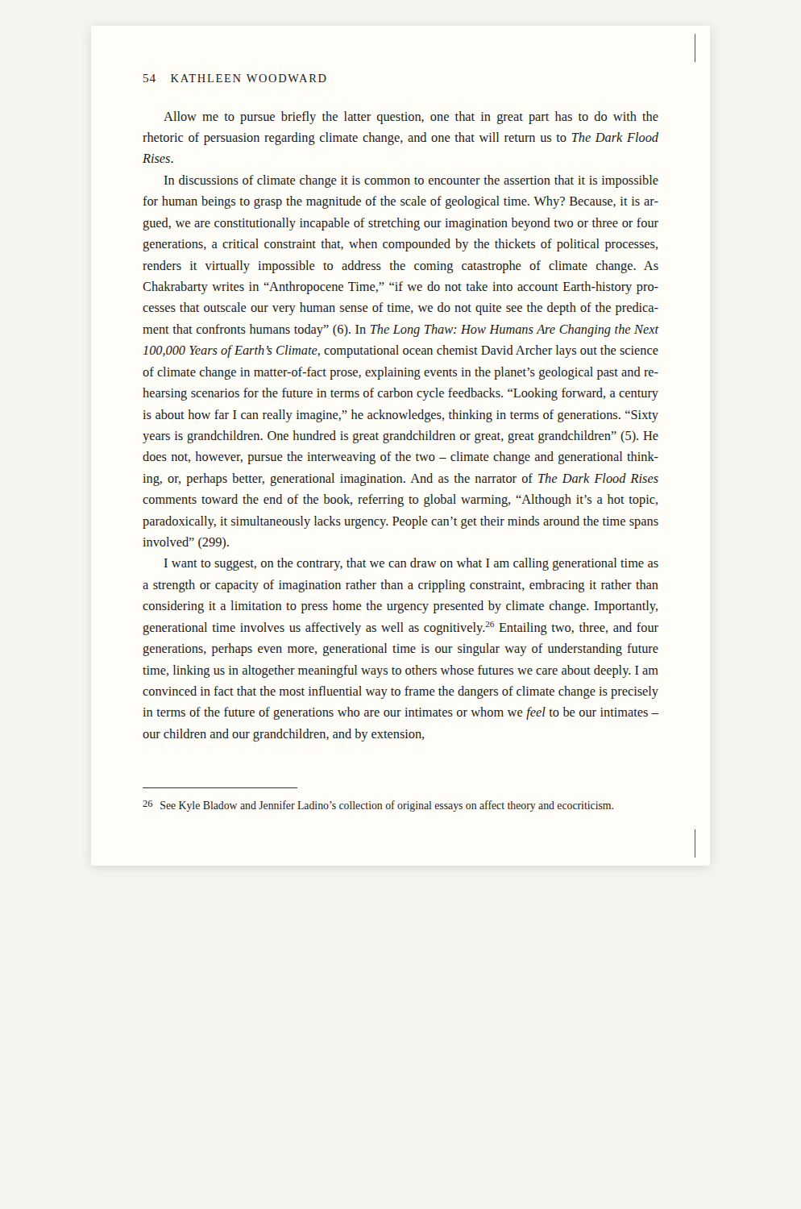54 Kathleen Woodward
Allow me to pursue briefly the latter question, one that in great part has to do with the rhetoric of persuasion regarding climate change, and one that will return us to The Dark Flood Rises.
In discussions of climate change it is common to encounter the assertion that it is impossible for human beings to grasp the magnitude of the scale of geological time. Why? Because, it is argued, we are constitutionally incapable of stretching our imagination beyond two or three or four generations, a critical constraint that, when compounded by the thickets of political processes, renders it virtually impossible to address the coming catastrophe of climate change. As Chakrabarty writes in “Anthropocene Time,” “if we do not take into account Earth-history processes that outscale our very human sense of time, we do not quite see the depth of the predicament that confronts humans today” (6). In The Long Thaw: How Humans Are Changing the Next 100,000 Years of Earth’s Climate, computational ocean chemist David Archer lays out the science of climate change in matter-of-fact prose, explaining events in the planet’s geological past and rehearsing scenarios for the future in terms of carbon cycle feedbacks. “Looking forward, a century is about how far I can really imagine,” he acknowledges, thinking in terms of generations. “Sixty years is grandchildren. One hundred is great grandchildren or great, great grandchildren” (5). He does not, however, pursue the interweaving of the two – climate change and generational thinking, or, perhaps better, generational imagination. And as the narrator of The Dark Flood Rises comments toward the end of the book, referring to global warming, “Although it’s a hot topic, paradoxically, it simultaneously lacks urgency. People can’t get their minds around the time spans involved” (299).
I want to suggest, on the contrary, that we can draw on what I am calling generational time as a strength or capacity of imagination rather than a crippling constraint, embracing it rather than considering it a limitation to press home the urgency presented by climate change. Importantly, generational time involves us affectively as well as cognitively.26 Entailing two, three, and four generations, perhaps even more, generational time is our singular way of understanding future time, linking us in altogether meaningful ways to others whose futures we care about deeply. I am convinced in fact that the most influential way to frame the dangers of climate change is precisely in terms of the future of generations who are our intimates or whom we feel to be our intimates – our children and our grandchildren, and by extension,
26 See Kyle Bladow and Jennifer Ladino’s collection of original essays on affect theory and ecocriticism.